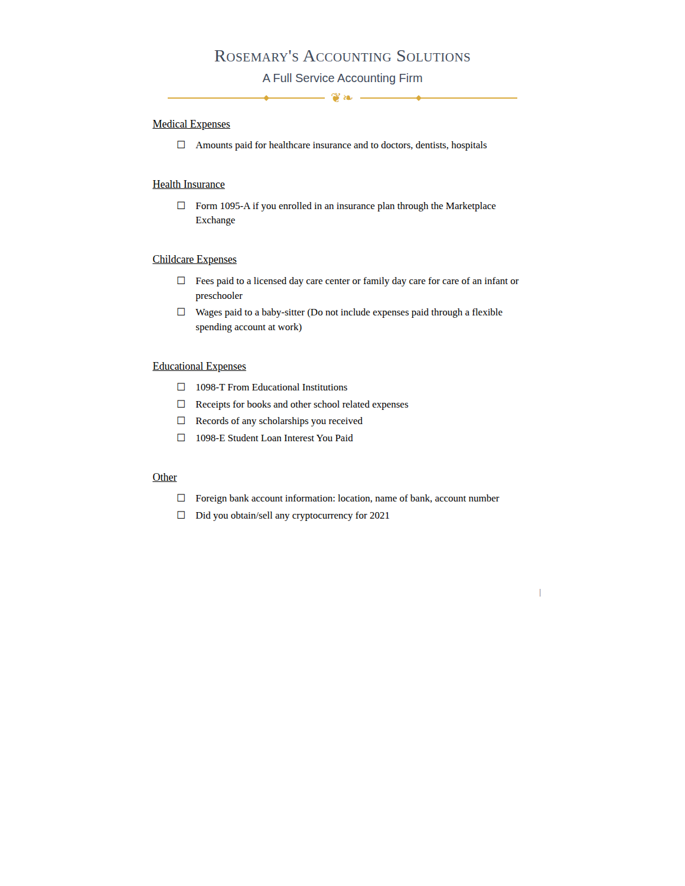Rosemary's Accounting Solutions
A Full Service Accounting Firm
❦❧
Medical Expenses
Amounts paid for healthcare insurance and to doctors, dentists, hospitals
Health Insurance
Form 1095-A if you enrolled in an insurance plan through the Marketplace Exchange
Childcare Expenses
Fees paid to a licensed day care center or family day care for care of an infant or preschooler
Wages paid to a baby-sitter (Do not include expenses paid through a flexible spending account at work)
Educational Expenses
1098-T From Educational Institutions
Receipts for books and other school related expenses
Records of any scholarships you received
1098-E Student Loan Interest You Paid
Other
Foreign bank account information: location, name of bank, account number
Did you obtain/sell any cryptocurrency for 2021
|